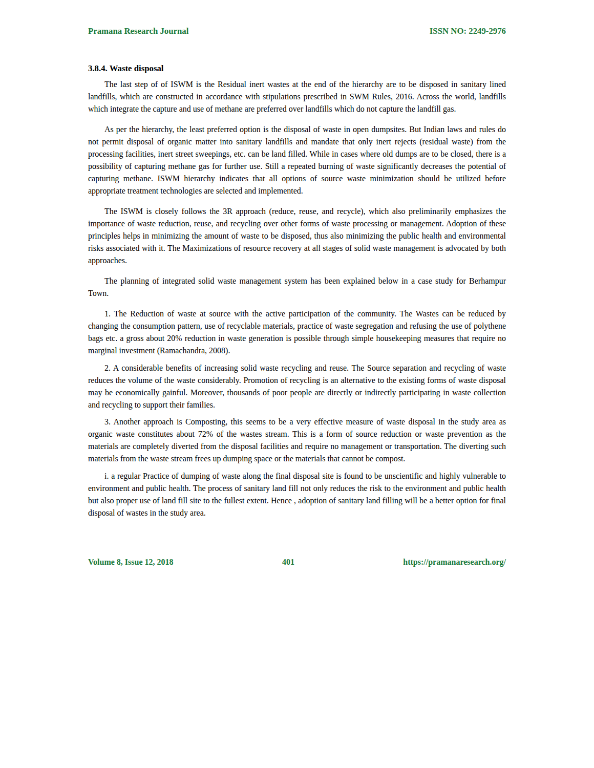Pramana Research Journal ISSN NO: 2249-2976
3.8.4. Waste disposal
The last step of of ISWM is the Residual inert wastes at the end of the hierarchy are to be disposed in sanitary lined landfills, which are constructed in accordance with stipulations prescribed in SWM Rules, 2016. Across the world, landfills which integrate the capture and use of methane are preferred over landfills which do not capture the landfill gas.
As per the hierarchy, the least preferred option is the disposal of waste in open dumpsites. But Indian laws and rules do not permit disposal of organic matter into sanitary landfills and mandate that only inert rejects (residual waste) from the processing facilities, inert street sweepings, etc. can be land filled. While in cases where old dumps are to be closed, there is a possibility of capturing methane gas for further use. Still a repeated burning of waste significantly decreases the potential of capturing methane. ISWM hierarchy indicates that all options of source waste minimization should be utilized before appropriate treatment technologies are selected and implemented.
The ISWM is closely follows the 3R approach (reduce, reuse, and recycle), which also preliminarily emphasizes the importance of waste reduction, reuse, and recycling over other forms of waste processing or management. Adoption of these principles helps in minimizing the amount of waste to be disposed, thus also minimizing the public health and environmental risks associated with it. The Maximizations of resource recovery at all stages of solid waste management is advocated by both approaches.
The planning of integrated solid waste management system has been explained below in a case study for Berhampur Town.
1. The Reduction of waste at source with the active participation of the community. The Wastes can be reduced by changing the consumption pattern, use of recyclable materials, practice of waste segregation and refusing the use of polythene bags etc. a gross about 20% reduction in waste generation is possible through simple housekeeping measures that require no marginal investment (Ramachandra, 2008).
2. A considerable benefits of increasing solid waste recycling and reuse. The Source separation and recycling of waste reduces the volume of the waste considerably. Promotion of recycling is an alternative to the existing forms of waste disposal may be economically gainful. Moreover, thousands of poor people are directly or indirectly participating in waste collection and recycling to support their families.
3. Another approach is Composting, this seems to be a very effective measure of waste disposal in the study area as organic waste constitutes about 72% of the wastes stream. This is a form of source reduction or waste prevention as the materials are completely diverted from the disposal facilities and require no management or transportation. The diverting such materials from the waste stream frees up dumping space or the materials that cannot be compost.
i. a regular Practice of dumping of waste along the final disposal site is found to be unscientific and highly vulnerable to environment and public health. The process of sanitary land fill not only reduces the risk to the environment and public health but also proper use of land fill site to the fullest extent. Hence , adoption of sanitary land filling will be a better option for final disposal of wastes in the study area.
Volume 8, Issue 12, 2018 401 https://pramanaresearch.org/